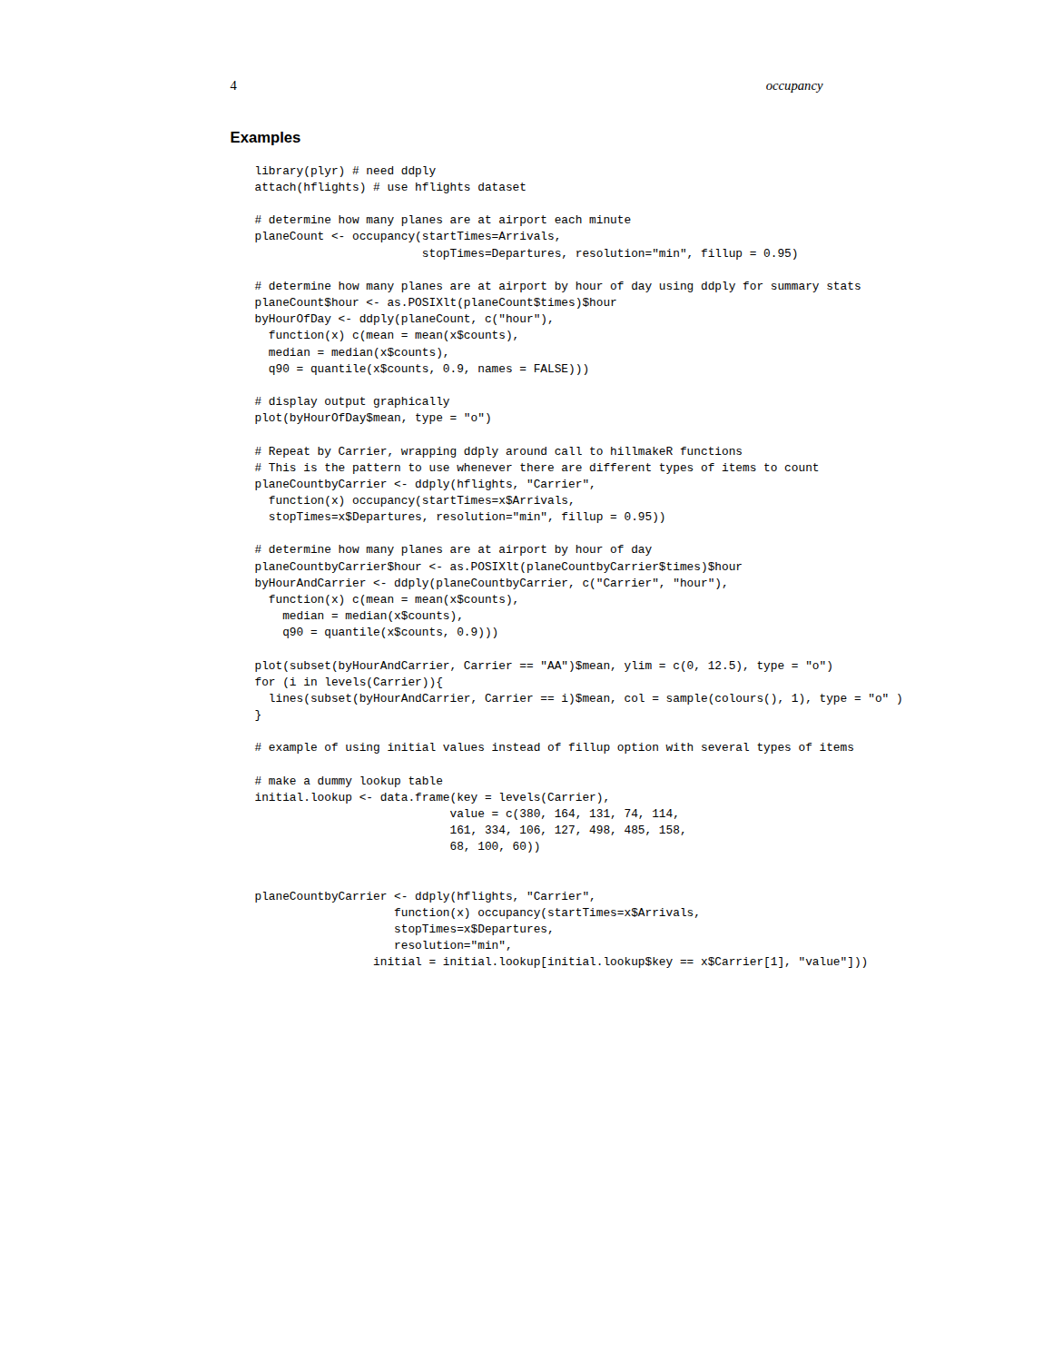4 occupancy
Examples
library(plyr) # need ddply
attach(hflights) # use hflights dataset

# determine how many planes are at airport each minute
planeCount <- occupancy(startTimes=Arrivals,
                        stopTimes=Departures, resolution="min", fillup = 0.95)

# determine how many planes are at airport by hour of day using ddply for summary stats
planeCount$hour <- as.POSIXlt(planeCount$times)$hour
byHourOfDay <- ddply(planeCount, c("hour"),
  function(x) c(mean = mean(x$counts),
  median = median(x$counts),
  q90 = quantile(x$counts, 0.9, names = FALSE)))

# display output graphically
plot(byHourOfDay$mean, type = "o")

# Repeat by Carrier, wrapping ddply around call to hillmakeR functions
# This is the pattern to use whenever there are different types of items to count
planeCountbyCarrier <- ddply(hflights, "Carrier",
  function(x) occupancy(startTimes=x$Arrivals,
  stopTimes=x$Departures, resolution="min", fillup = 0.95))

# determine how many planes are at airport by hour of day
planeCountbyCarrier$hour <- as.POSIXlt(planeCountbyCarrier$times)$hour
byHourAndCarrier <- ddply(planeCountbyCarrier, c("Carrier", "hour"),
  function(x) c(mean = mean(x$counts),
    median = median(x$counts),
    q90 = quantile(x$counts, 0.9)))

plot(subset(byHourAndCarrier, Carrier == "AA")$mean, ylim = c(0, 12.5), type = "o")
for (i in levels(Carrier)){
  lines(subset(byHourAndCarrier, Carrier == i)$mean, col = sample(colours(), 1), type = "o" )
}

# example of using initial values instead of fillup option with several types of items

# make a dummy lookup table
initial.lookup <- data.frame(key = levels(Carrier),
                            value = c(380, 164, 131, 74, 114,
                            161, 334, 106, 127, 498, 485, 158,
                            68, 100, 60))


planeCountbyCarrier <- ddply(hflights, "Carrier",
                    function(x) occupancy(startTimes=x$Arrivals,
                    stopTimes=x$Departures,
                    resolution="min",
                 initial = initial.lookup[initial.lookup$key == x$Carrier[1], "value"]))